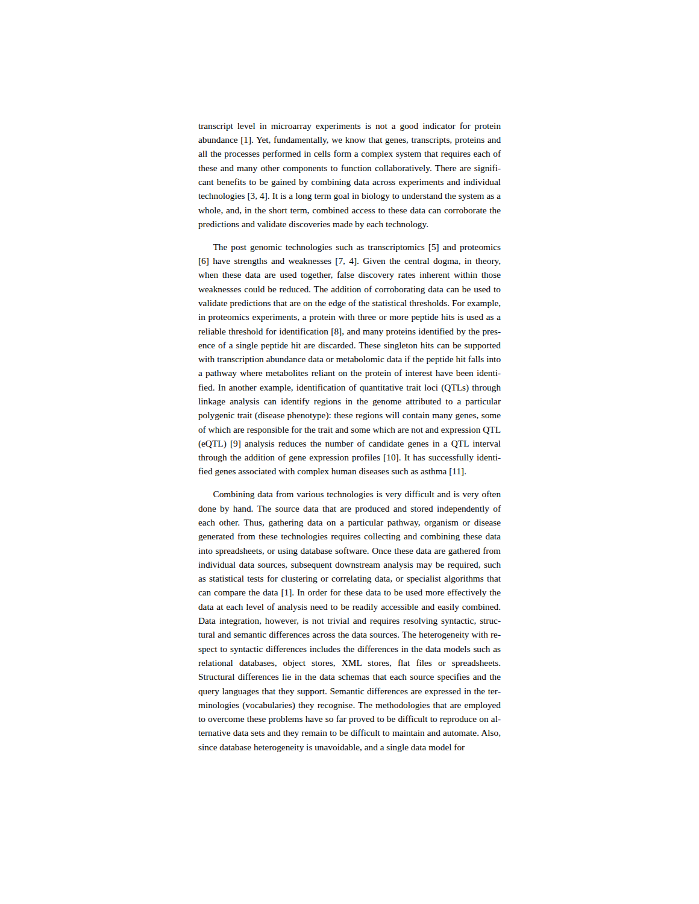transcript level in microarray experiments is not a good indicator for protein abundance [1]. Yet, fundamentally, we know that genes, transcripts, proteins and all the processes performed in cells form a complex system that requires each of these and many other components to function collaboratively. There are significant benefits to be gained by combining data across experiments and individual technologies [3, 4]. It is a long term goal in biology to understand the system as a whole, and, in the short term, combined access to these data can corroborate the predictions and validate discoveries made by each technology.
The post genomic technologies such as transcriptomics [5] and proteomics [6] have strengths and weaknesses [7, 4]. Given the central dogma, in theory, when these data are used together, false discovery rates inherent within those weaknesses could be reduced. The addition of corroborating data can be used to validate predictions that are on the edge of the statistical thresholds. For example, in proteomics experiments, a protein with three or more peptide hits is used as a reliable threshold for identification [8], and many proteins identified by the presence of a single peptide hit are discarded. These singleton hits can be supported with transcription abundance data or metabolomic data if the peptide hit falls into a pathway where metabolites reliant on the protein of interest have been identified. In another example, identification of quantitative trait loci (QTLs) through linkage analysis can identify regions in the genome attributed to a particular polygenic trait (disease phenotype): these regions will contain many genes, some of which are responsible for the trait and some which are not and expression QTL (eQTL) [9] analysis reduces the number of candidate genes in a QTL interval through the addition of gene expression profiles [10]. It has successfully identified genes associated with complex human diseases such as asthma [11].
Combining data from various technologies is very difficult and is very often done by hand. The source data that are produced and stored independently of each other. Thus, gathering data on a particular pathway, organism or disease generated from these technologies requires collecting and combining these data into spreadsheets, or using database software. Once these data are gathered from individual data sources, subsequent downstream analysis may be required, such as statistical tests for clustering or correlating data, or specialist algorithms that can compare the data [1]. In order for these data to be used more effectively the data at each level of analysis need to be readily accessible and easily combined. Data integration, however, is not trivial and requires resolving syntactic, structural and semantic differences across the data sources. The heterogeneity with respect to syntactic differences includes the differences in the data models such as relational databases, object stores, XML stores, flat files or spreadsheets. Structural differences lie in the data schemas that each source specifies and the query languages that they support. Semantic differences are expressed in the terminologies (vocabularies) they recognise. The methodologies that are employed to overcome these problems have so far proved to be difficult to reproduce on alternative data sets and they remain to be difficult to maintain and automate. Also, since database heterogeneity is unavoidable, and a single data model for